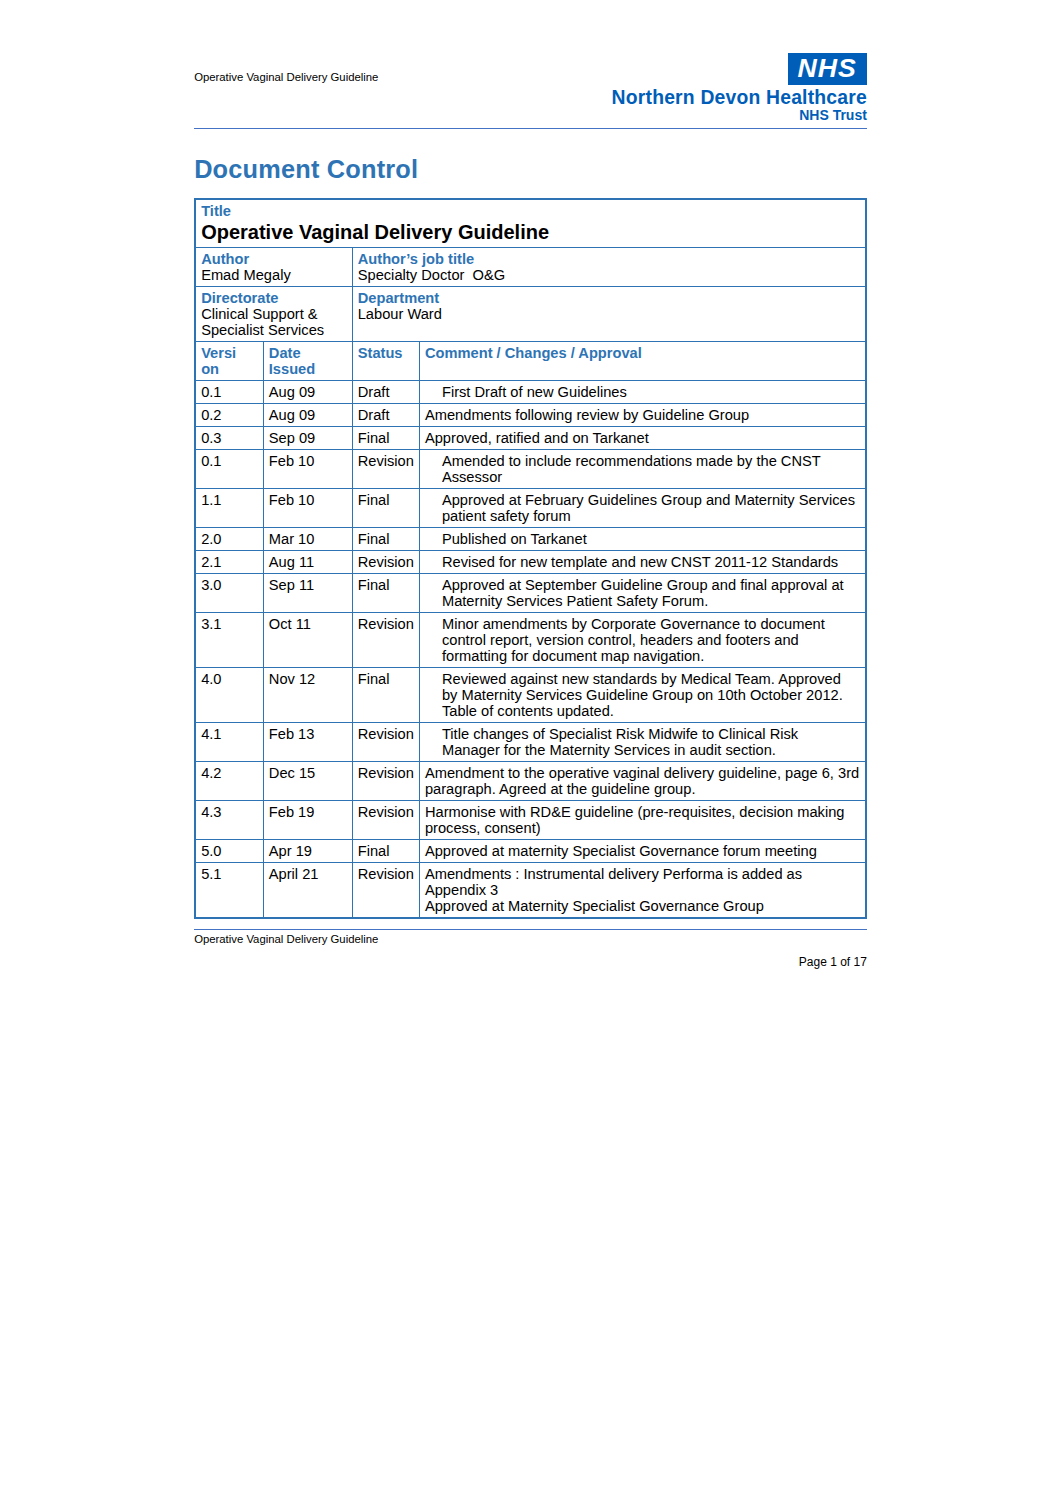Operative Vaginal Delivery Guideline
NHS
Northern Devon Healthcare
NHS Trust
Document Control
| Title Operative Vaginal Delivery Guideline |
| Author Emad Megaly | Author’s job title Specialty Doctor O&G |
| Directorate Clinical Support & Specialist Services | Department Labour Ward |
| Versi on | Date Issued | Status | Comment / Changes / Approval |
| 0.1 | Aug 09 | Draft | First Draft of new Guidelines |
| 0.2 | Aug 09 | Draft | Amendments following review by Guideline Group |
| 0.3 | Sep 09 | Final | Approved, ratified and on Tarkanet |
| 0.1 | Feb 10 | Revision | Amended to include recommendations made by the CNST Assessor |
| 1.1 | Feb 10 | Final | Approved at February Guidelines Group and Maternity Services patient safety forum |
| 2.0 | Mar 10 | Final | Published on Tarkanet |
| 2.1 | Aug 11 | Revision | Revised for new template and new CNST 2011-12 Standards |
| 3.0 | Sep 11 | Final | Approved at September Guideline Group and final approval at Maternity Services Patient Safety Forum. |
| 3.1 | Oct 11 | Revision | Minor amendments by Corporate Governance to document control report, version control, headers and footers and formatting for document map navigation. |
| 4.0 | Nov 12 | Final | Reviewed against new standards by Medical Team. Approved by Maternity Services Guideline Group on 10th October 2012. Table of contents updated. |
| 4.1 | Feb 13 | Revision | Title changes of Specialist Risk Midwife to Clinical Risk Manager for the Maternity Services in audit section. |
| 4.2 | Dec 15 | Revision | Amendment to the operative vaginal delivery guideline, page 6, 3rd paragraph. Agreed at the guideline group. |
| 4.3 | Feb 19 | Revision | Harmonise with RD&E guideline (pre-requisites, decision making process, consent) |
| 5.0 | Apr 19 | Final | Approved at maternity Specialist Governance forum meeting |
| 5.1 | April 21 | Revision | Amendments : Instrumental delivery Performa is added as Appendix 3 Approved at Maternity Specialist Governance Group |
Operative Vaginal Delivery Guideline
Page 1 of 17